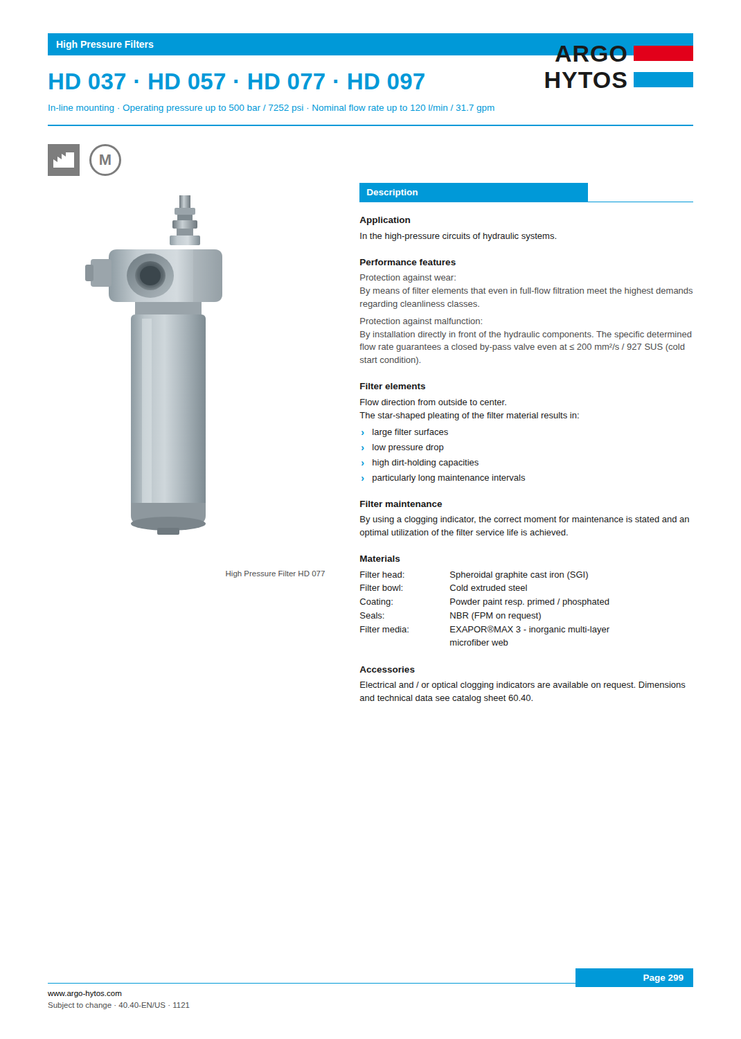ARGO
HYTOS
High Pressure Filters
HD 037 · HD 057 · HD 077 · HD 097
In-line mounting · Operating pressure up to 500 bar / 7252 psi · Nominal flow rate up to 120 l/min / 31.7 gpm
M
High Pressure Filter HD 077
Description
Application
In the high-pressure circuits of hydraulic systems.
Performance features
Protection against wear:
By means of filter elements that even in full-flow filtration meet the highest demands regarding cleanliness classes.
Protection against malfunction:
By installation directly in front of the hydraulic components. The specific determined flow rate guarantees a closed by-pass valve even at ≤ 200 mm²/s / 927 SUS (cold start condition).
Filter elements
Flow direction from outside to center.
The star-shaped pleating of the filter material results in:
large filter surfaces
low pressure drop
high dirt-holding capacities
particularly long maintenance intervals
Filter maintenance
By using a clogging indicator, the correct moment for maintenance is stated and an optimal utilization of the filter service life is achieved.
Materials
| Filter head: | Spheroidal graphite cast iron (SGI) |
| Filter bowl: | Cold extruded steel |
| Coating: | Powder paint resp. primed / phosphated |
| Seals: | NBR (FPM on request) |
| Filter media: | EXAPOR®MAX 3 - inorganic multi-layer microfiber web |
Accessories
Electrical and / or optical clogging indicators are available on request. Dimensions and technical data see catalog sheet 60.40.
www.argo-hytos.com
Subject to change · 40.40-EN/US · 1121
Page 299